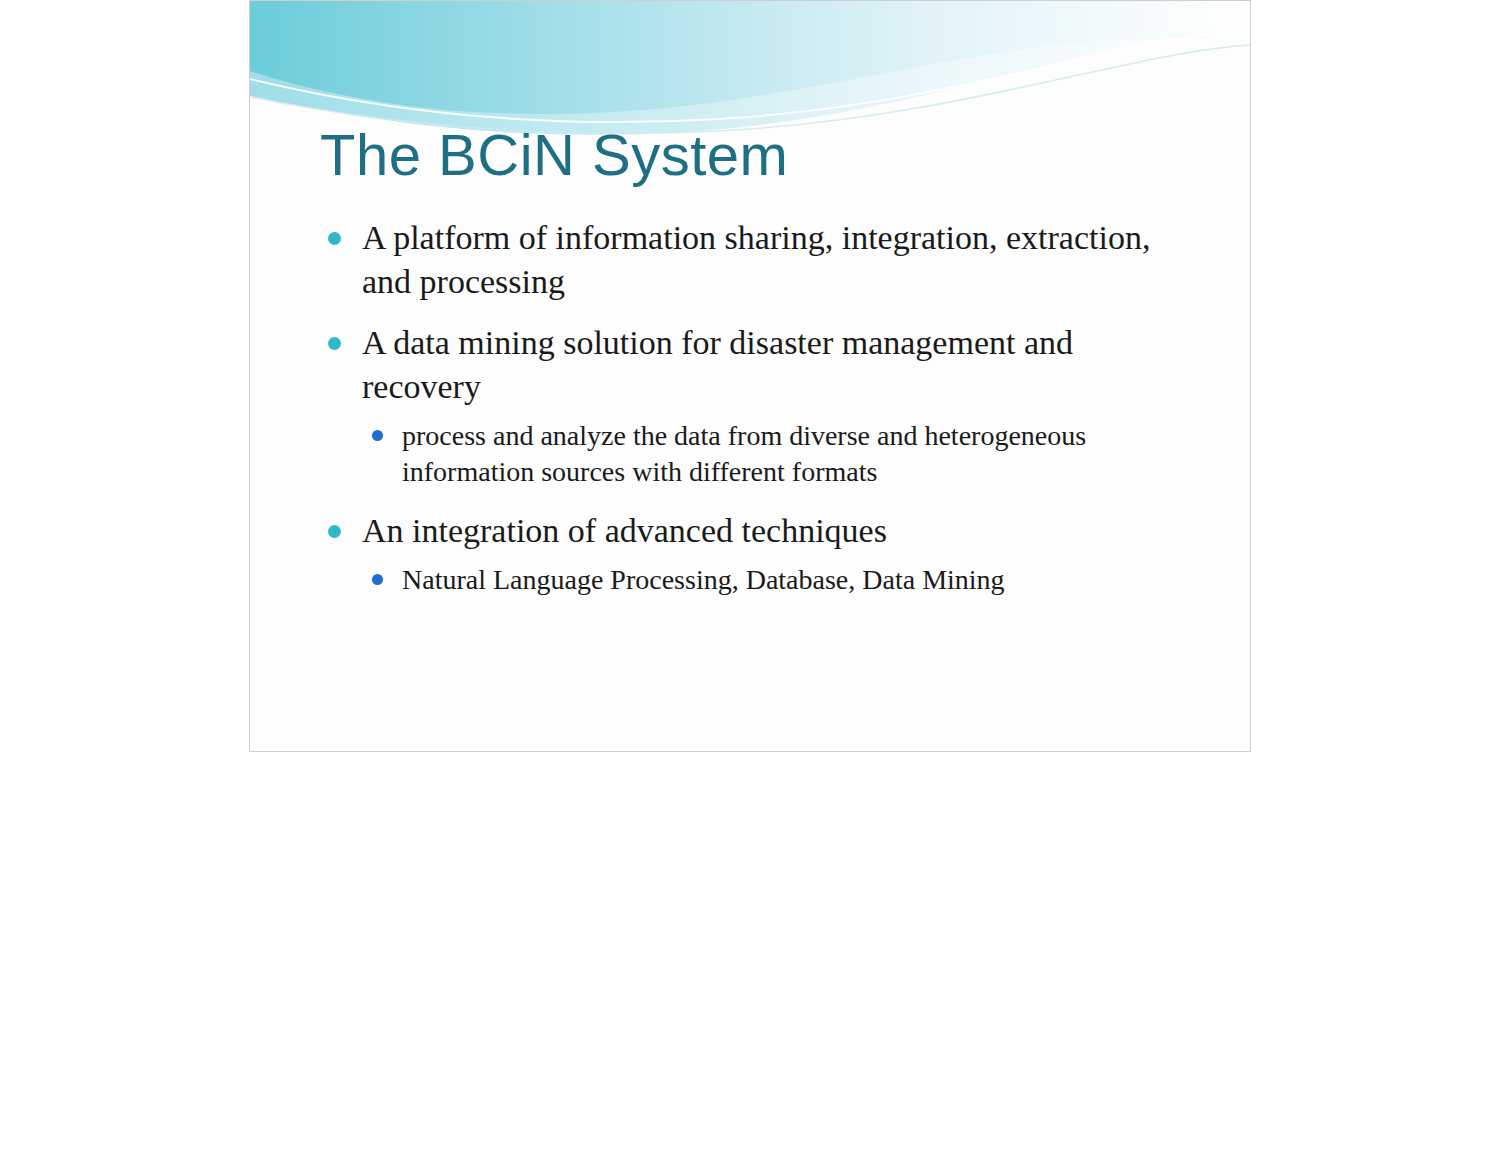The BCiN System
A platform of information sharing, integration, extraction, and processing
A data mining solution for disaster management and recovery
process and analyze the data from diverse and heterogeneous information sources with different formats
An integration of advanced techniques
Natural Language Processing, Database, Data Mining